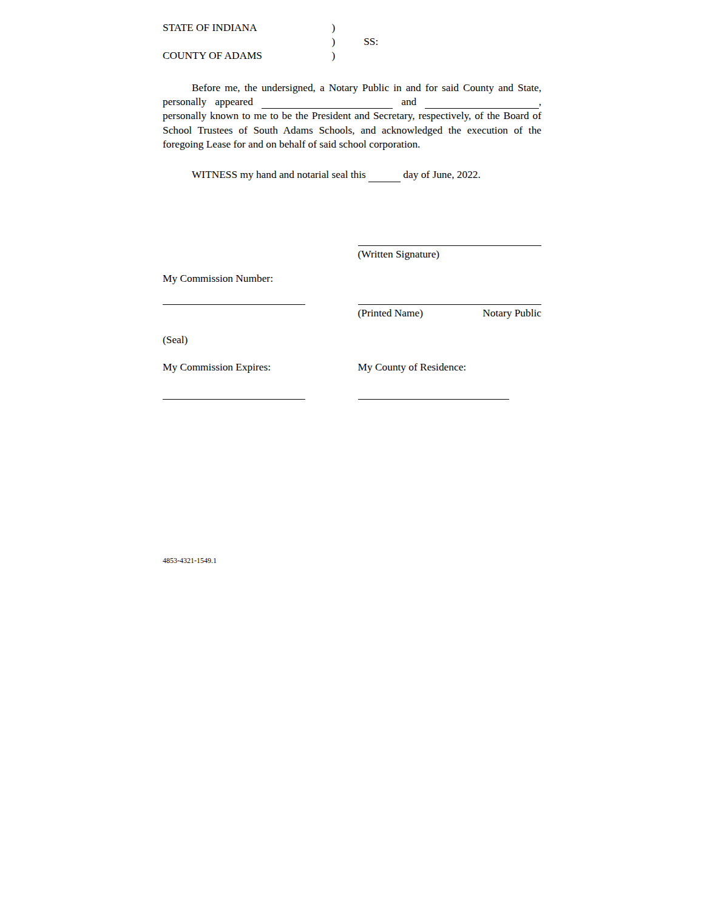| STATE OF INDIANA | ) | |
| | ) | SS: |
| COUNTY OF ADAMS | ) | |
Before me, the undersigned, a Notary Public in and for said County and State, personally appeared and , personally known to me to be the President and Secretary, respectively, of the Board of School Trustees of South Adams Schools, and acknowledged the execution of the foregoing Lease for and on behalf of said school corporation.
WITNESS my hand and notarial seal this day of June, 2022.
| | (Written Signature) |
| My Commission Number: | |
| | (Printed Name) Notary Public |
| (Seal) | |
| My Commission Expires: | My County of Residence: |
4853-4321-1549.1